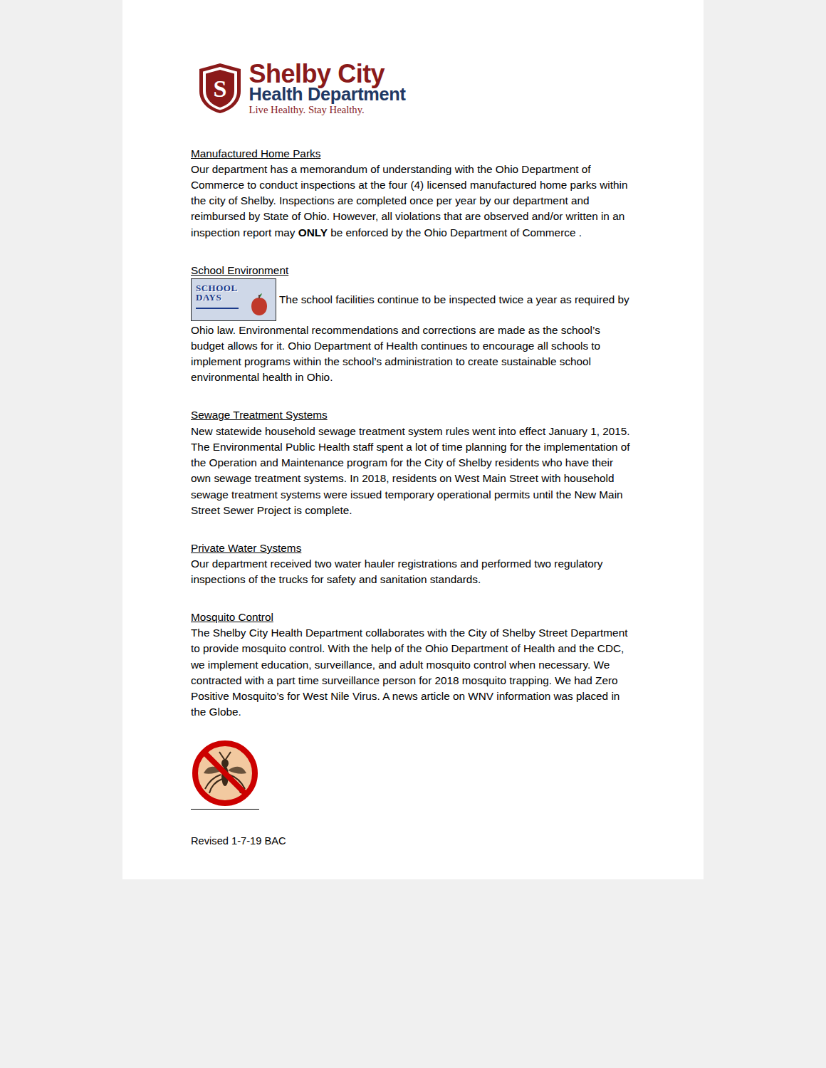S
Shelby City
Health Department
Live Healthy. Stay Healthy.
Manufactured Home Parks
Our department has a memorandum of understanding with the Ohio Department of Commerce to conduct inspections at the four (4) licensed manufactured home parks within the city of Shelby. Inspections are completed once per year by our department and reimbursed by State of Ohio. However, all violations that are observed and/or written in an inspection report may ONLY be enforced by the Ohio Department of Commerce .
School Environment
SCHOOL
DAYS The school facilities continue to be inspected twice a year as required by Ohio law. Environmental recommendations and corrections are made as the school’s budget allows for it. Ohio Department of Health continues to encourage all schools to implement programs within the school’s administration to create sustainable school environmental health in Ohio.
Sewage Treatment Systems
New statewide household sewage treatment system rules went into effect January 1, 2015. The Environmental Public Health staff spent a lot of time planning for the implementation of the Operation and Maintenance program for the City of Shelby residents who have their own sewage treatment systems. In 2018, residents on West Main Street with household sewage treatment systems were issued temporary operational permits until the New Main Street Sewer Project is complete.
Private Water Systems
Our department received two water hauler registrations and performed two regulatory inspections of the trucks for safety and sanitation standards.
Mosquito Control
The Shelby City Health Department collaborates with the City of Shelby Street Department to provide mosquito control. With the help of the Ohio Department of Health and the CDC, we implement education, surveillance, and adult mosquito control when necessary. We contracted with a part time surveillance person for 2018 mosquito trapping. We had Zero Positive Mosquito’s for West Nile Virus. A news article on WNV information was placed in the Globe.
Revised 1-7-19 BAC